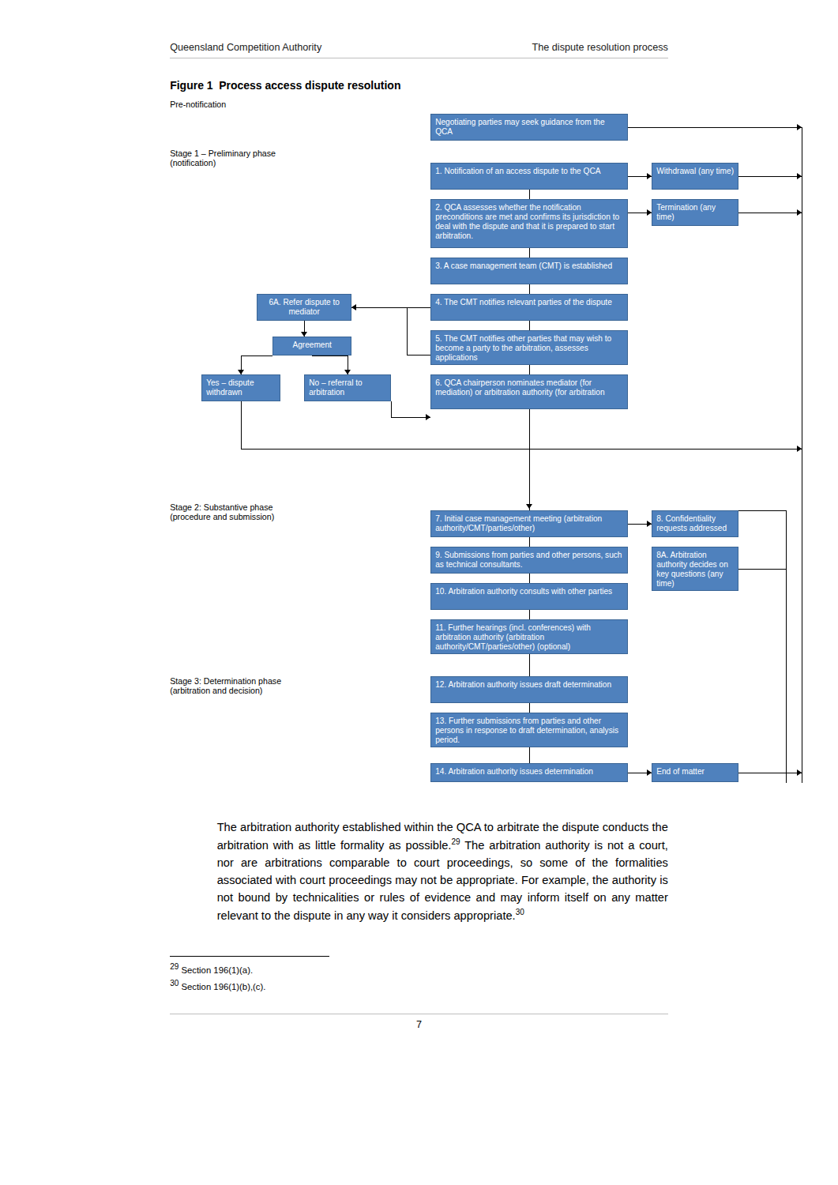Queensland Competition Authority
The dispute resolution process
Figure 1 Process access dispute resolution
Pre-notification
Stage 1 – Preliminary phase (notification)
Stage 2: Substantive phase (procedure and submission)
Stage 3: Determination phase (arbitration and decision)
Negotiating parties may seek guidance from the QCA
1. Notification of an access dispute to the QCA
Withdrawal (any time)
2. QCA assesses whether the notification preconditions are met and confirms its jurisdiction to deal with the dispute and that it is prepared to start arbitration.
Termination (any time)
3. A case management team (CMT) is established
4. The CMT notifies relevant parties of the dispute
5. The CMT notifies other parties that may wish to become a party to the arbitration, assesses applications
6. QCA chairperson nominates mediator (for mediation) or arbitration authority (for arbitration
6A. Refer dispute to mediator
Agreement
Yes – dispute withdrawn
No – referral to arbitration
7. Initial case management meeting (arbitration authority/CMT/parties/other)
8. Confidentiality requests addressed
9. Submissions from parties and other persons, such as technical consultants.
8A. Arbitration authority decides on key questions (any time)
10. Arbitration authority consults with other parties
11. Further hearings (incl. conferences) with arbitration authority (arbitration authority/CMT/parties/other) (optional)
12. Arbitration authority issues draft determination
13. Further submissions from parties and other persons in response to draft determination, analysis period.
14. Arbitration authority issues determination
End of matter
The arbitration authority established within the QCA to arbitrate the dispute conducts the arbitration with as little formality as possible.29 The arbitration authority is not a court, nor are arbitrations comparable to court proceedings, so some of the formalities associated with court proceedings may not be appropriate. For example, the authority is not bound by technicalities or rules of evidence and may inform itself on any matter relevant to the dispute in any way it considers appropriate.30
29 Section 196(1)(a).
30 Section 196(1)(b),(c).
7